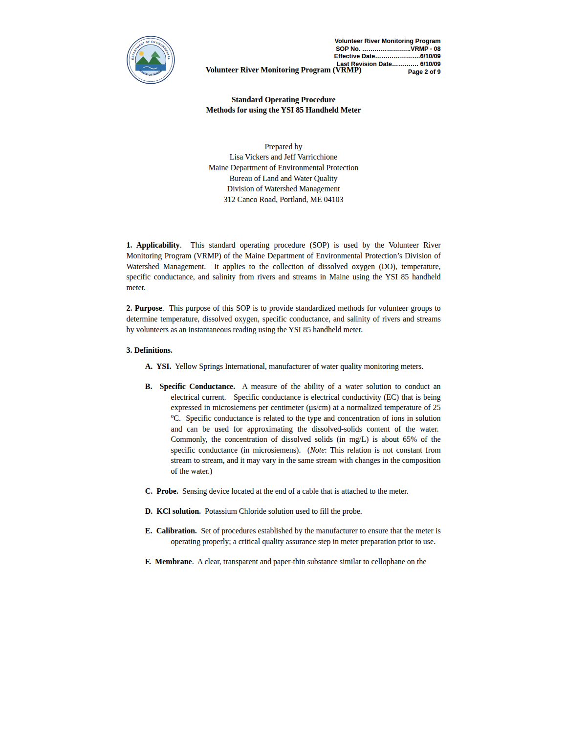DEPARTMENT OF ENVIRONMENTAL STATE OF MAINE
Volunteer River Monitoring Program
SOP No. ……………….…..VRMP - 08
Effective Date………………….6/10/09
Last Revision Date…………. 6/10/09
Page 2 of 9
Volunteer River Monitoring Program (VRMP)
Standard Operating Procedure
Methods for using the YSI 85 Handheld Meter
Prepared by
Lisa Vickers and Jeff Varricchione
Maine Department of Environmental Protection
Bureau of Land and Water Quality
Division of Watershed Management
312 Canco Road, Portland, ME 04103
1. Applicability. This standard operating procedure (SOP) is used by the Volunteer River Monitoring Program (VRMP) of the Maine Department of Environmental Protection’s Division of Watershed Management. It applies to the collection of dissolved oxygen (DO), temperature, specific conductance, and salinity from rivers and streams in Maine using the YSI 85 handheld meter.
2. Purpose. This purpose of this SOP is to provide standardized methods for volunteer groups to determine temperature, dissolved oxygen, specific conductance, and salinity of rivers and streams by volunteers as an instantaneous reading using the YSI 85 handheld meter.
3. Definitions.
A. YSI. Yellow Springs International, manufacturer of water quality monitoring meters.
B. Specific Conductance. A measure of the ability of a water solution to conduct an electrical current. Specific conductance is electrical conductivity (EC) that is being expressed in microsiemens per centimeter (µs/cm) at a normalized temperature of 25 oC. Specific conductance is related to the type and concentration of ions in solution and can be used for approximating the dissolved-solids content of the water. Commonly, the concentration of dissolved solids (in mg/L) is about 65% of the specific conductance (in microsiemens). (Note: This relation is not constant from stream to stream, and it may vary in the same stream with changes in the composition of the water.)
C. Probe. Sensing device located at the end of a cable that is attached to the meter.
D. KCl solution. Potassium Chloride solution used to fill the probe.
E. Calibration. Set of procedures established by the manufacturer to ensure that the meter is operating properly; a critical quality assurance step in meter preparation prior to use.
F. Membrane. A clear, transparent and paper-thin substance similar to cellophane on the